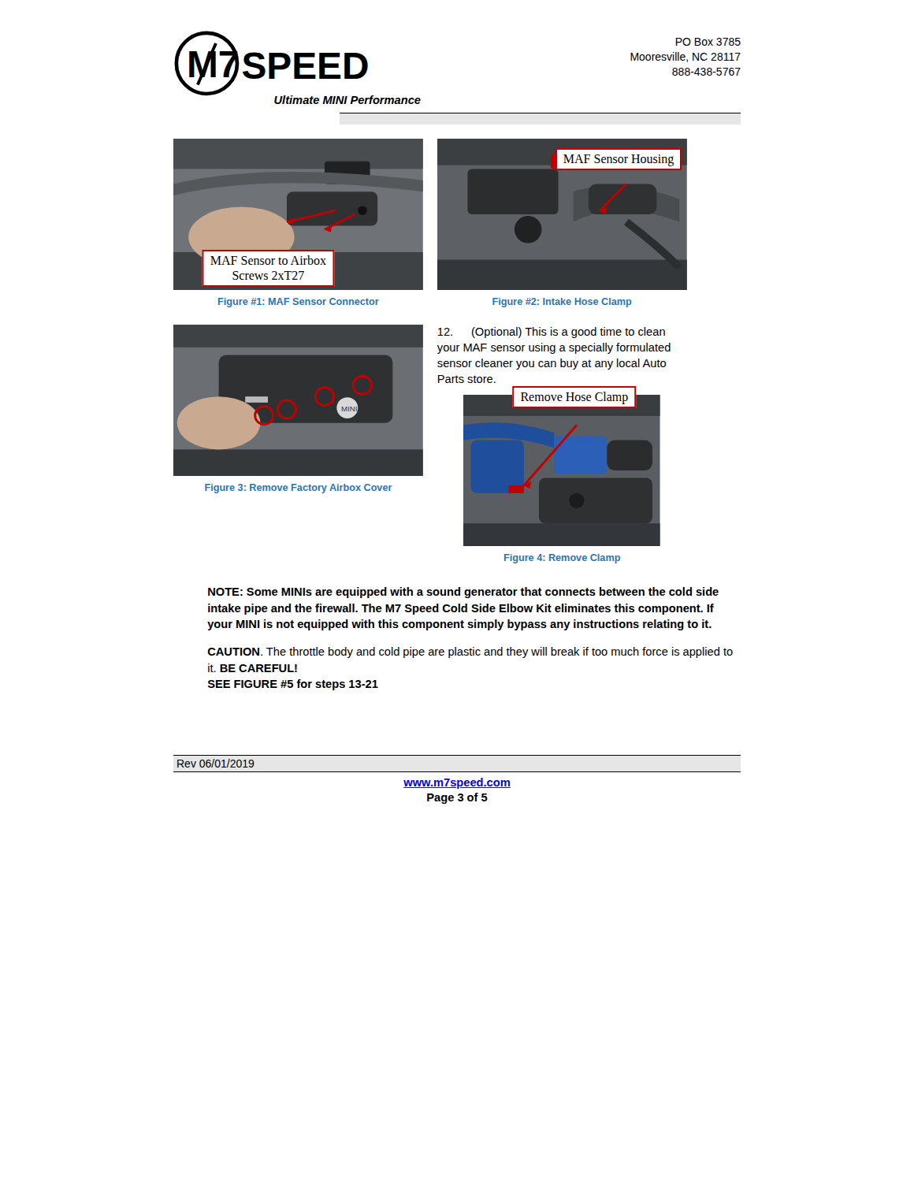M7 SPEED
Ultimate MINI Performance
PO Box 3785
Mooresville, NC 28117
888-438-5767
MAF Sensor to Airbox
Screws 2xT27
Figure #1: MAF Sensor Connector
MAF Sensor Housing
Figure #2: Intake Hose Clamp
MINI
Figure 3: Remove Factory Airbox Cover
12.(Optional) This is a good time to clean your MAF sensor using a specially formulated sensor cleaner you can buy at any local Auto Parts store.
Remove Hose Clamp
Figure 4: Remove Clamp
NOTE: Some MINIs are equipped with a sound generator that connects between the cold side intake pipe and the firewall. The M7 Speed Cold Side Elbow Kit eliminates this component. If your MINI is not equipped with this component simply bypass any instructions relating to it.
CAUTION. The throttle body and cold pipe are plastic and they will break if too much force is applied to it. BE CAREFUL!
SEE FIGURE #5 for steps 13-21
Rev 06/01/2019
www.m7speed.com
Page 3 of 5